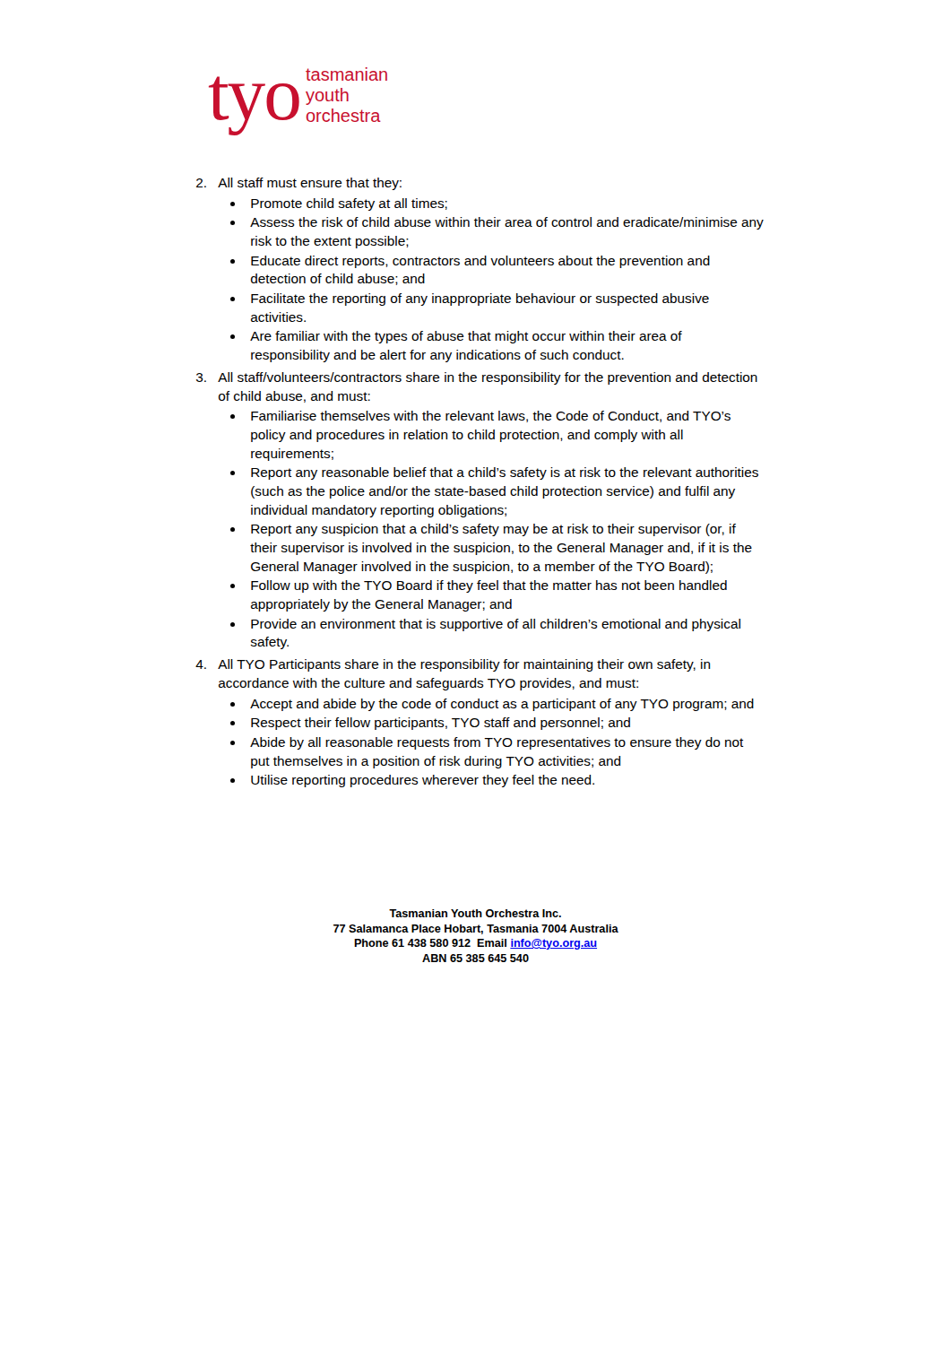tyo
tasmanian
youth
orchestra
All staff must ensure that they:
Promote child safety at all times;
Assess the risk of child abuse within their area of control and eradicate/minimise any risk to the extent possible;
Educate direct reports, contractors and volunteers about the prevention and detection of child abuse; and
Facilitate the reporting of any inappropriate behaviour or suspected abusive activities.
Are familiar with the types of abuse that might occur within their area of responsibility and be alert for any indications of such conduct.
All staff/volunteers/contractors share in the responsibility for the prevention and detection of child abuse, and must:
Familiarise themselves with the relevant laws, the Code of Conduct, and TYO’s policy and procedures in relation to child protection, and comply with all requirements;
Report any reasonable belief that a child’s safety is at risk to the relevant authorities (such as the police and/or the state-based child protection service) and fulfil any individual mandatory reporting obligations;
Report any suspicion that a child’s safety may be at risk to their supervisor (or, if their supervisor is involved in the suspicion, to the General Manager and, if it is the General Manager involved in the suspicion, to a member of the TYO Board);
Follow up with the TYO Board if they feel that the matter has not been handled appropriately by the General Manager; and
Provide an environment that is supportive of all children’s emotional and physical safety.
All TYO Participants share in the responsibility for maintaining their own safety, in accordance with the culture and safeguards TYO provides, and must:
Accept and abide by the code of conduct as a participant of any TYO program; and
Respect their fellow participants, TYO staff and personnel; and
Abide by all reasonable requests from TYO representatives to ensure they do not put themselves in a position of risk during TYO activities; and
Utilise reporting procedures wherever they feel the need.
Tasmanian Youth Orchestra Inc.
77 Salamanca Place Hobart, Tasmania 7004 Australia
Phone 61 438 580 912 Email info@tyo.org.au
ABN 65 385 645 540